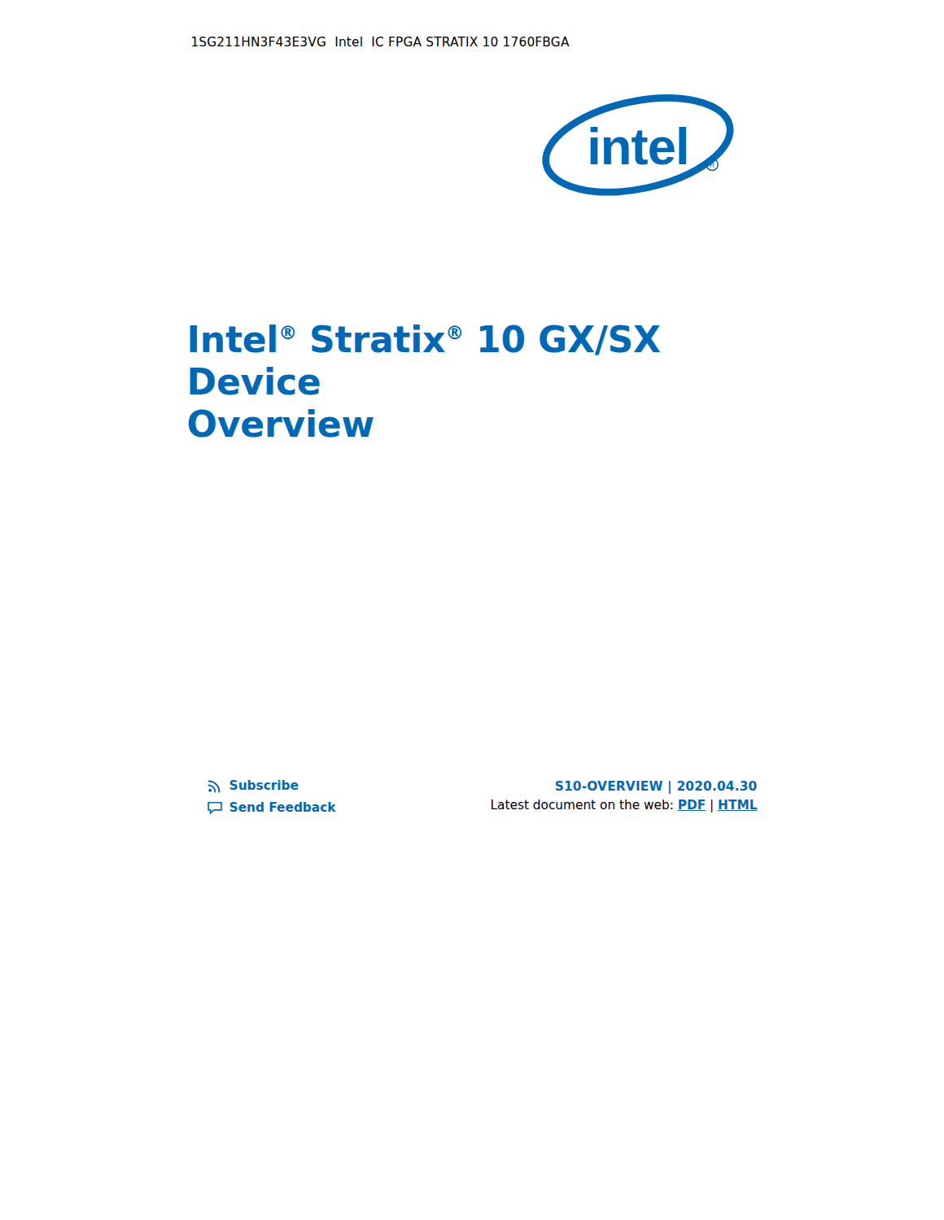1SG211HN3F43E3VG Intel IC FPGA STRATIX 10 1760FBGA
intel R
Intel® Stratix® 10 GX/SX Device
Overview
Subscribe
Send Feedback
S10-OVERVIEW | 2020.04.30
Latest document on the web: PDF | HTML